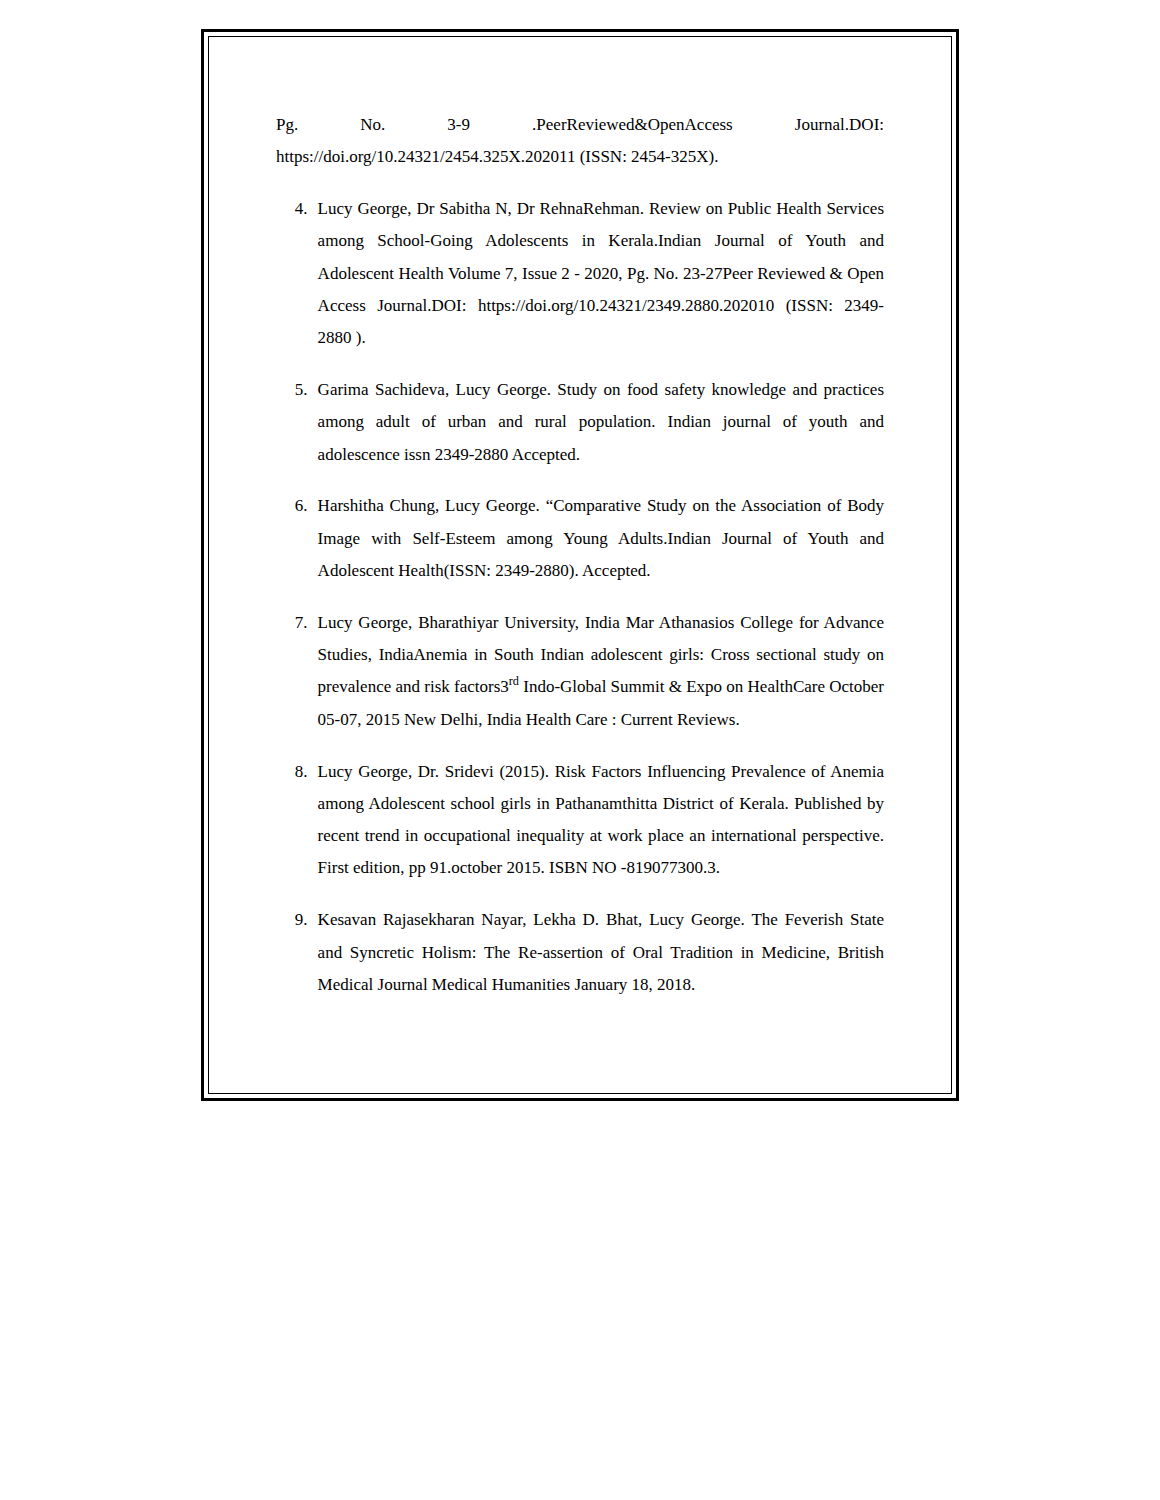Pg. No. 3-9.PeerReviewed&OpenAccess Journal.DOI: https://doi.org/10.24321/2454.325X.202011 (ISSN: 2454-325X).
Lucy George, Dr Sabitha N, Dr RehnaRehman. Review on Public Health Services among School-Going Adolescents in Kerala.Indian Journal of Youth and Adolescent Health Volume 7, Issue 2 - 2020, Pg. No. 23-27Peer Reviewed & Open Access Journal.DOI: https://doi.org/10.24321/2349.2880.202010 (ISSN: 2349-2880 ).
Garima Sachideva, Lucy George. Study on food safety knowledge and practices among adult of urban and rural population. Indian journal of youth and adolescence issn 2349-2880 Accepted.
Harshitha Chung, Lucy George. “Comparative Study on the Association of Body Image with Self-Esteem among Young Adults.Indian Journal of Youth and Adolescent Health(ISSN: 2349-2880). Accepted.
Lucy George, Bharathiyar University, India Mar Athanasios College for Advance Studies, IndiaAnemia in South Indian adolescent girls: Cross sectional study on prevalence and risk factors3rd Indo-Global Summit & Expo on HealthCare October 05-07, 2015 New Delhi, India Health Care : Current Reviews.
Lucy George, Dr. Sridevi (2015). Risk Factors Influencing Prevalence of Anemia among Adolescent school girls in Pathanamthitta District of Kerala. Published by recent trend in occupational inequality at work place an international perspective. First edition, pp 91.october 2015. ISBN NO -819077300.3.
Kesavan Rajasekharan Nayar, Lekha D. Bhat, Lucy George. The Feverish State and Syncretic Holism: The Re-assertion of Oral Tradition in Medicine, British Medical Journal Medical Humanities January 18, 2018.